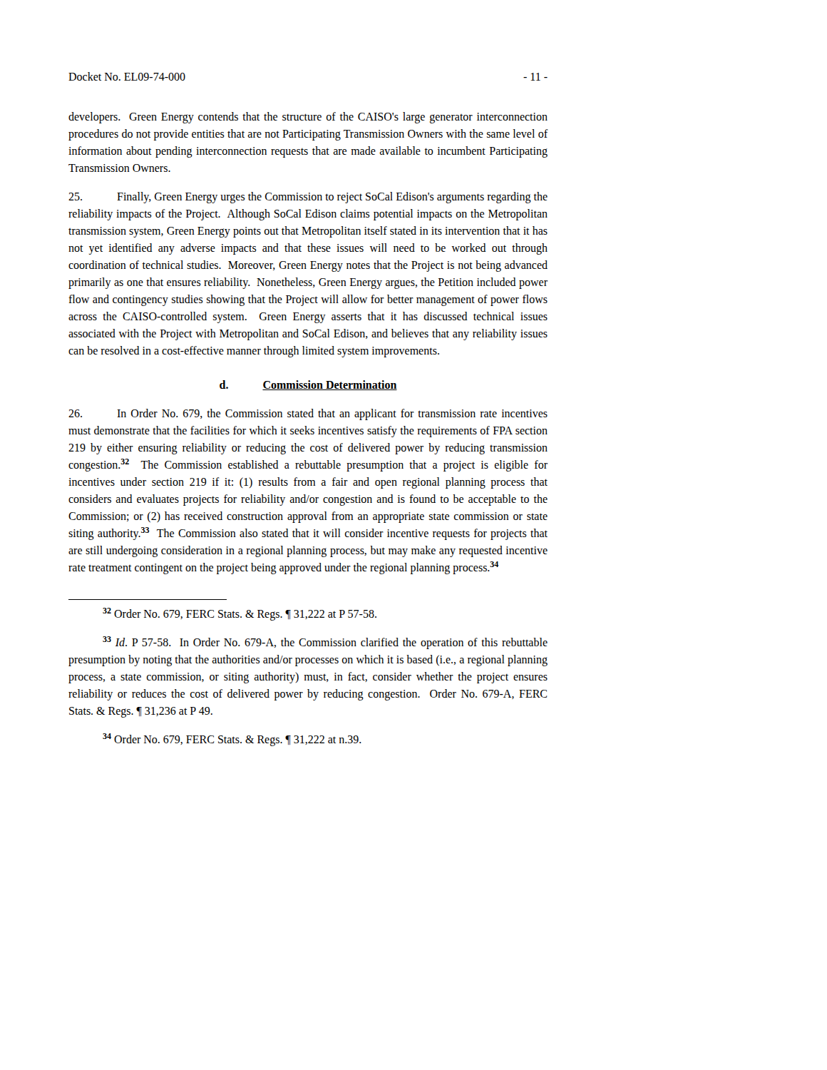Docket No. EL09-74-000
- 11 -
developers. Green Energy contends that the structure of the CAISO's large generator interconnection procedures do not provide entities that are not Participating Transmission Owners with the same level of information about pending interconnection requests that are made available to incumbent Participating Transmission Owners.
25. Finally, Green Energy urges the Commission to reject SoCal Edison's arguments regarding the reliability impacts of the Project. Although SoCal Edison claims potential impacts on the Metropolitan transmission system, Green Energy points out that Metropolitan itself stated in its intervention that it has not yet identified any adverse impacts and that these issues will need to be worked out through coordination of technical studies. Moreover, Green Energy notes that the Project is not being advanced primarily as one that ensures reliability. Nonetheless, Green Energy argues, the Petition included power flow and contingency studies showing that the Project will allow for better management of power flows across the CAISO-controlled system. Green Energy asserts that it has discussed technical issues associated with the Project with Metropolitan and SoCal Edison, and believes that any reliability issues can be resolved in a cost-effective manner through limited system improvements.
d. Commission Determination
26. In Order No. 679, the Commission stated that an applicant for transmission rate incentives must demonstrate that the facilities for which it seeks incentives satisfy the requirements of FPA section 219 by either ensuring reliability or reducing the cost of delivered power by reducing transmission congestion.32 The Commission established a rebuttable presumption that a project is eligible for incentives under section 219 if it: (1) results from a fair and open regional planning process that considers and evaluates projects for reliability and/or congestion and is found to be acceptable to the Commission; or (2) has received construction approval from an appropriate state commission or state siting authority.33 The Commission also stated that it will consider incentive requests for projects that are still undergoing consideration in a regional planning process, but may make any requested incentive rate treatment contingent on the project being approved under the regional planning process.34
32 Order No. 679, FERC Stats. & Regs. ¶ 31,222 at P 57-58.
33 Id. P 57-58. In Order No. 679-A, the Commission clarified the operation of this rebuttable presumption by noting that the authorities and/or processes on which it is based (i.e., a regional planning process, a state commission, or siting authority) must, in fact, consider whether the project ensures reliability or reduces the cost of delivered power by reducing congestion. Order No. 679-A, FERC Stats. & Regs. ¶ 31,236 at P 49.
34 Order No. 679, FERC Stats. & Regs. ¶ 31,222 at n.39.